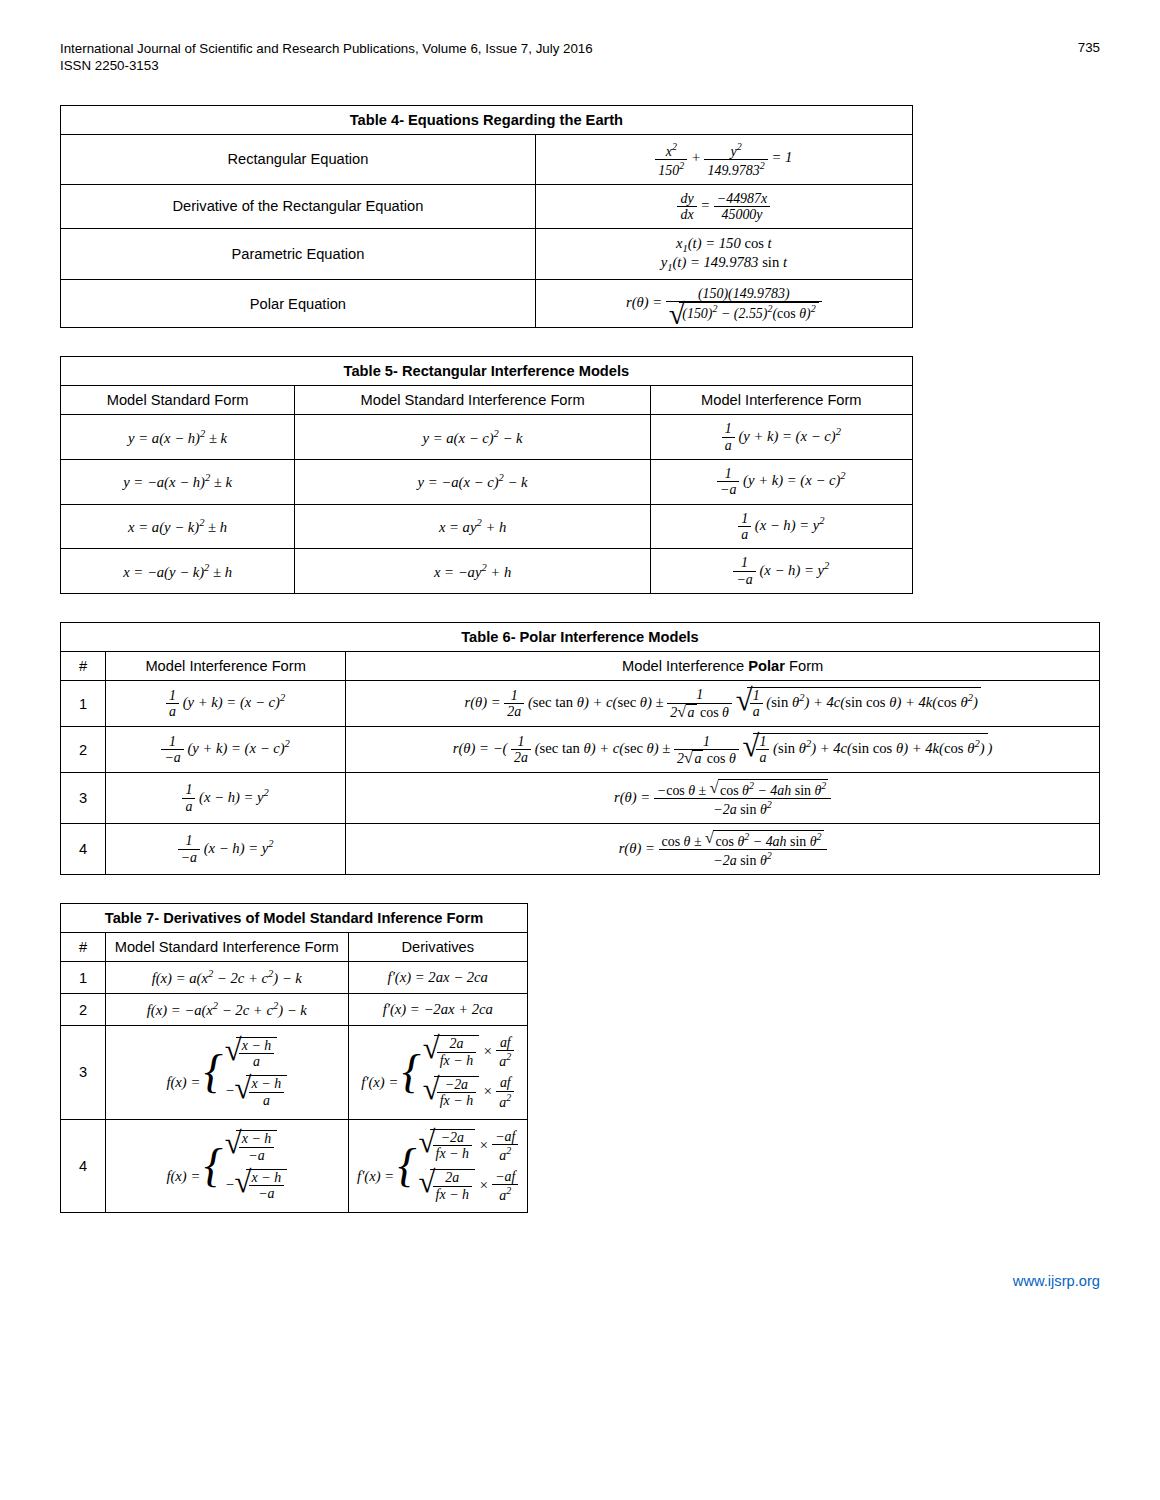International Journal of Scientific and Research Publications, Volume 6, Issue 7, July 2016
ISSN 2250-3153
735
| Table 4- Equations Regarding the Earth |
| Rectangular Equation | x 2 150 2 + y 2 149.9783 2 = 1 |
| Derivative of the Rectangular Equation | dy dx = −44987x 45000y |
| Parametric Equation | x 1 (t) = 150 cos t y 1 (t) = 149.9783 sin t |
| Polar Equation | r(θ) = (150)(149.9783) (150) 2 − (2.55) 2 ( cos θ) 2 |
| Table 5- Rectangular Interference Models |
| Model Standard Form | Model Standard Interference Form | Model Interference Form |
| y = a(x − h) 2 ± k | y = a(x − c) 2 − k | 1 a (y + k) = (x − c) 2 |
| y = −a(x − h) 2 ± k | y = −a(x − c) 2 − k | 1 −a (y + k) = (x − c) 2 |
| x = a(y − k) 2 ± h | x = ay 2 + h | 1 a (x − h) = y 2 |
| x = −a(y − k) 2 ± h | x = −ay 2 + h | 1 −a (x − h) = y 2 |
| Table 6- Polar Interference Models |
| # | Model Interference Form | Model Interference Polar Form |
| 1 | 1 a (y + k) = (x − c) 2 | r(θ) = 1 2a ( sec tan θ) + c( sec θ) ± 1 2 a cos θ 1 a ( sin θ 2 ) + 4c( sin cos θ) + 4k( cos θ 2 ) |
| 2 | 1 −a (y + k) = (x − c) 2 | r(θ) = −( 1 2a ( sec tan θ) + c( sec θ) ± 1 2 a cos θ 1 a ( sin θ 2 ) + 4c( sin cos θ) + 4k( cos θ 2 ) ) |
| 3 | 1 a (x − h) = y 2 | r(θ) = − cos θ ± cos θ 2 − 4ah sin θ 2 −2a sin θ 2 |
| 4 | 1 −a (x − h) = y 2 | r(θ) = cos θ ± cos θ 2 − 4ah sin θ 2 −2a sin θ 2 |
| Table 7- Derivatives of Model Standard Inference Form |
| # | Model Standard Interference Form | Derivatives |
| 1 | f(x) = a(x 2 − 2c + c 2 ) − k | f′(x) = 2ax − 2ca |
| 2 | f(x) = −a(x 2 − 2c + c 2 ) − k | f′(x) = −2ax + 2ca |
| 3 | f(x) = { x − h a − x − h a | f′(x) = { 2a fx − h × af a 2 −2a fx − h × af a 2 |
| 4 | f(x) = { x − h −a − x − h −a | f′(x) = { −2a fx − h × −af a 2 2a fx − h × −af a 2 |
www.ijsrp.org